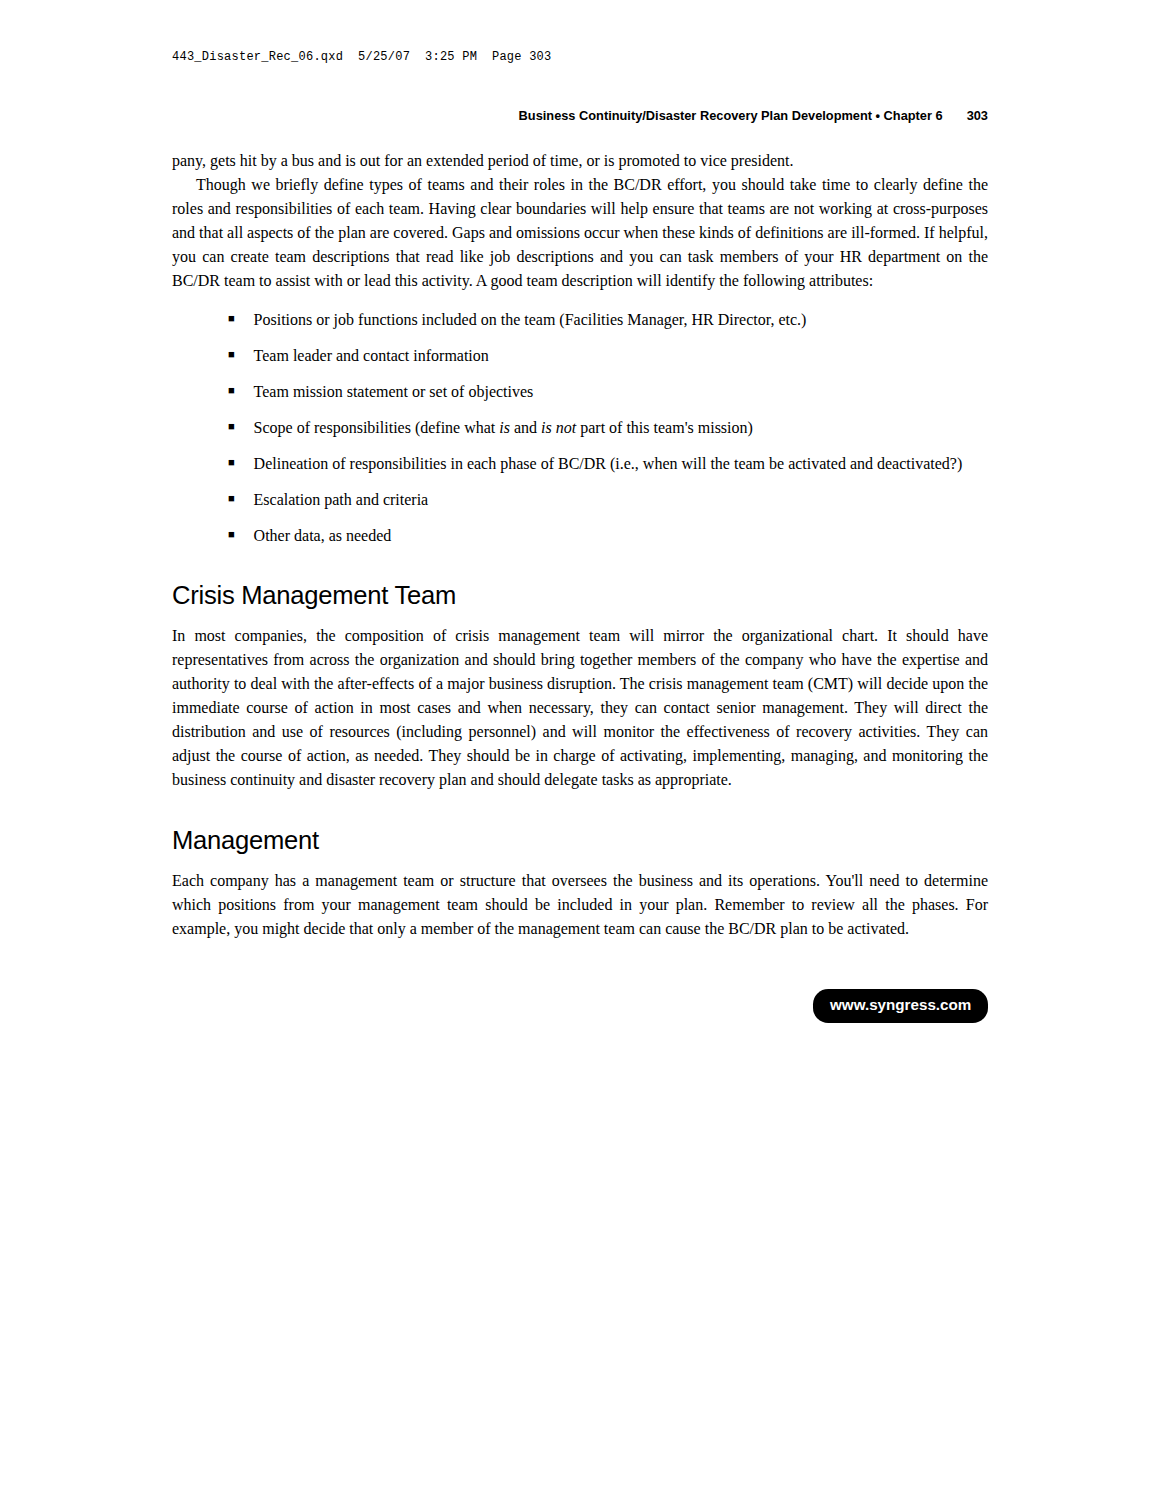443_Disaster_Rec_06.qxd 5/25/07 3:25 PM Page 303
Business Continuity/Disaster Recovery Plan Development • Chapter 6303
pany, gets hit by a bus and is out for an extended period of time, or is promoted to vice president.
Though we briefly define types of teams and their roles in the BC/DR effort, you should take time to clearly define the roles and responsibilities of each team. Having clear boundaries will help ensure that teams are not working at cross-purposes and that all aspects of the plan are covered. Gaps and omissions occur when these kinds of definitions are ill-formed. If helpful, you can create team descriptions that read like job descriptions and you can task members of your HR department on the BC/DR team to assist with or lead this activity. A good team description will identify the following attributes:
Positions or job functions included on the team (Facilities Manager, HR Director, etc.)
Team leader and contact information
Team mission statement or set of objectives
Scope of responsibilities (define what is and is not part of this team's mission)
Delineation of responsibilities in each phase of BC/DR (i.e., when will the team be activated and deactivated?)
Escalation path and criteria
Other data, as needed
Crisis Management Team
In most companies, the composition of crisis management team will mirror the organizational chart. It should have representatives from across the organization and should bring together members of the company who have the expertise and authority to deal with the after-effects of a major business disruption. The crisis management team (CMT) will decide upon the immediate course of action in most cases and when necessary, they can contact senior management. They will direct the distribution and use of resources (including personnel) and will monitor the effectiveness of recovery activities. They can adjust the course of action, as needed. They should be in charge of activating, implementing, managing, and monitoring the business continuity and disaster recovery plan and should delegate tasks as appropriate.
Management
Each company has a management team or structure that oversees the business and its operations. You'll need to determine which positions from your management team should be included in your plan. Remember to review all the phases. For example, you might decide that only a member of the management team can cause the BC/DR plan to be activated.
www.syngress.com